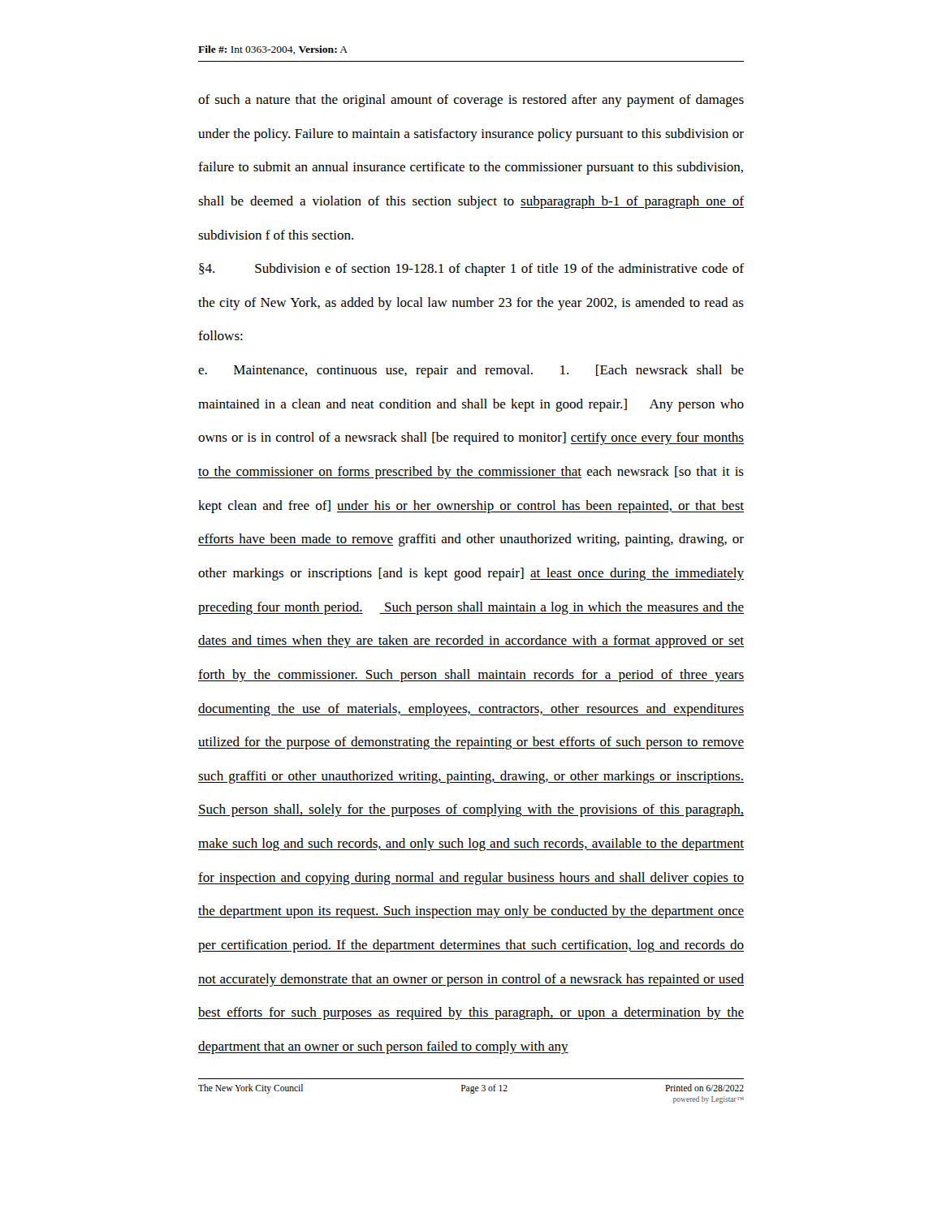File #: Int 0363-2004, Version: A
of such a nature that the original amount of coverage is restored after any payment of damages under the policy. Failure to maintain a satisfactory insurance policy pursuant to this subdivision or failure to submit an annual insurance certificate to the commissioner pursuant to this subdivision, shall be deemed a violation of this section subject to subparagraph b-1 of paragraph one of subdivision f of this section.
§4. Subdivision e of section 19-128.1 of chapter 1 of title 19 of the administrative code of the city of New York, as added by local law number 23 for the year 2002, is amended to read as follows:
e. Maintenance, continuous use, repair and removal. 1. [Each newsrack shall be maintained in a clean and neat condition and shall be kept in good repair.] Any person who owns or is in control of a newsrack shall [be required to monitor] certify once every four months to the commissioner on forms prescribed by the commissioner that each newsrack [so that it is kept clean and free of] under his or her ownership or control has been repainted, or that best efforts have been made to remove graffiti and other unauthorized writing, painting, drawing, or other markings or inscriptions [and is kept good repair] at least once during the immediately preceding four month period. Such person shall maintain a log in which the measures and the dates and times when they are taken are recorded in accordance with a format approved or set forth by the commissioner. Such person shall maintain records for a period of three years documenting the use of materials, employees, contractors, other resources and expenditures utilized for the purpose of demonstrating the repainting or best efforts of such person to remove such graffiti or other unauthorized writing, painting, drawing, or other markings or inscriptions. Such person shall, solely for the purposes of complying with the provisions of this paragraph, make such log and such records, and only such log and such records, available to the department for inspection and copying during normal and regular business hours and shall deliver copies to the department upon its request. Such inspection may only be conducted by the department once per certification period. If the department determines that such certification, log and records do not accurately demonstrate that an owner or person in control of a newsrack has repainted or used best efforts for such purposes as required by this paragraph, or upon a determination by the department that an owner or such person failed to comply with any
The New York City Council
Page 3 of 12
Printed on 6/28/2022
powered by Legistar™